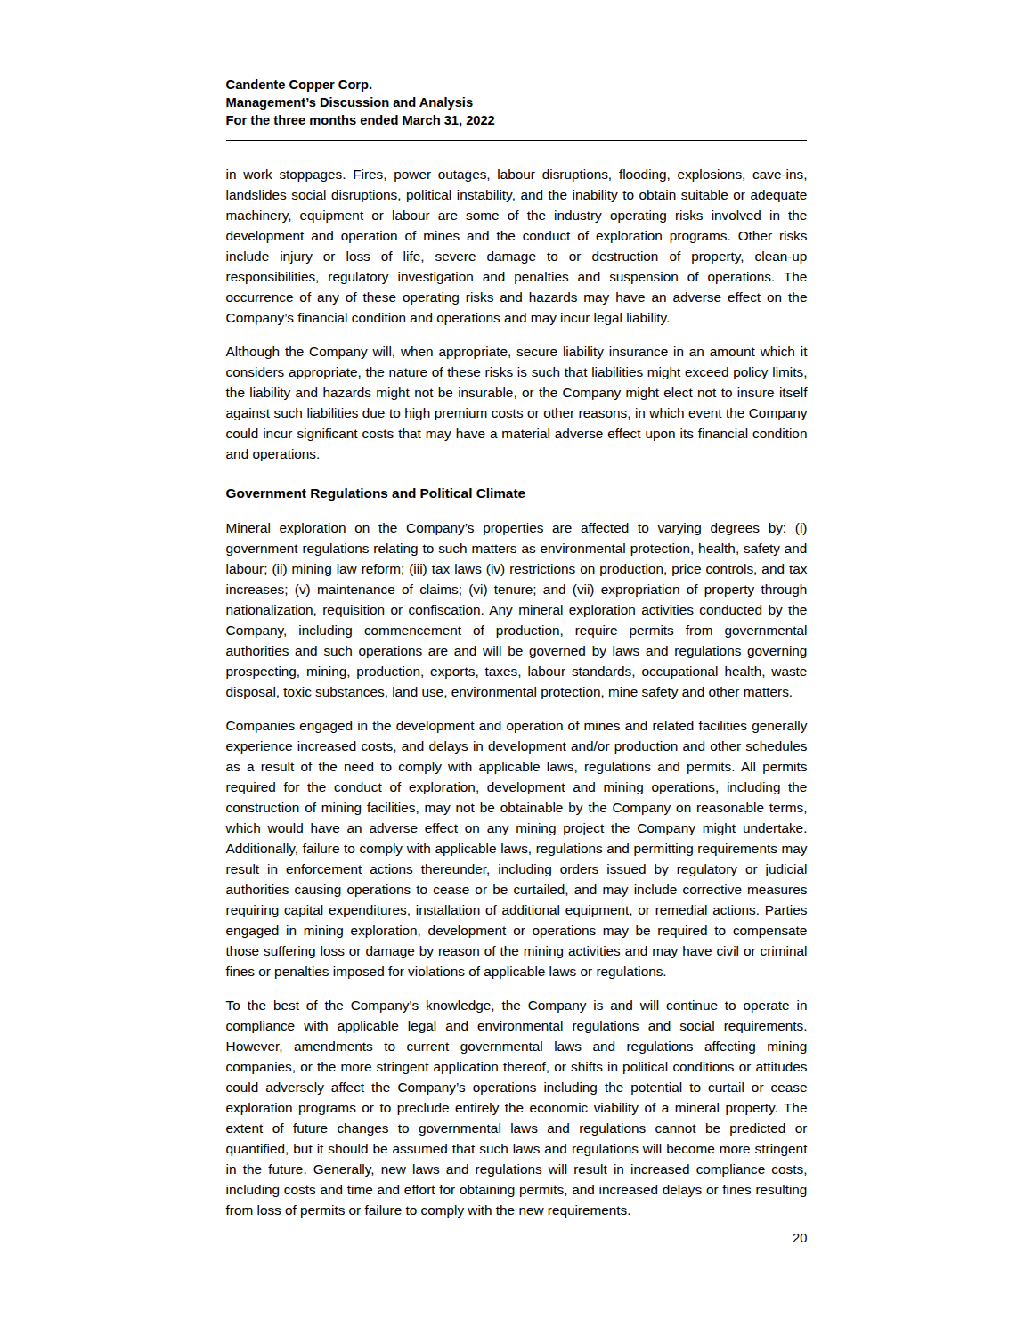Candente Copper Corp.
Management’s Discussion and Analysis
For the three months ended March 31, 2022
in work stoppages. Fires, power outages, labour disruptions, flooding, explosions, cave-ins, landslides social disruptions, political instability, and the inability to obtain suitable or adequate machinery, equipment or labour are some of the industry operating risks involved in the development and operation of mines and the conduct of exploration programs. Other risks include injury or loss of life, severe damage to or destruction of property, clean-up responsibilities, regulatory investigation and penalties and suspension of operations. The occurrence of any of these operating risks and hazards may have an adverse effect on the Company’s financial condition and operations and may incur legal liability.
Although the Company will, when appropriate, secure liability insurance in an amount which it considers appropriate, the nature of these risks is such that liabilities might exceed policy limits, the liability and hazards might not be insurable, or the Company might elect not to insure itself against such liabilities due to high premium costs or other reasons, in which event the Company could incur significant costs that may have a material adverse effect upon its financial condition and operations.
Government Regulations and Political Climate
Mineral exploration on the Company’s properties are affected to varying degrees by: (i) government regulations relating to such matters as environmental protection, health, safety and labour; (ii) mining law reform; (iii) tax laws (iv) restrictions on production, price controls, and tax increases; (v) maintenance of claims; (vi) tenure; and (vii) expropriation of property through nationalization, requisition or confiscation. Any mineral exploration activities conducted by the Company, including commencement of production, require permits from governmental authorities and such operations are and will be governed by laws and regulations governing prospecting, mining, production, exports, taxes, labour standards, occupational health, waste disposal, toxic substances, land use, environmental protection, mine safety and other matters.
Companies engaged in the development and operation of mines and related facilities generally experience increased costs, and delays in development and/or production and other schedules as a result of the need to comply with applicable laws, regulations and permits. All permits required for the conduct of exploration, development and mining operations, including the construction of mining facilities, may not be obtainable by the Company on reasonable terms, which would have an adverse effect on any mining project the Company might undertake. Additionally, failure to comply with applicable laws, regulations and permitting requirements may result in enforcement actions thereunder, including orders issued by regulatory or judicial authorities causing operations to cease or be curtailed, and may include corrective measures requiring capital expenditures, installation of additional equipment, or remedial actions. Parties engaged in mining exploration, development or operations may be required to compensate those suffering loss or damage by reason of the mining activities and may have civil or criminal fines or penalties imposed for violations of applicable laws or regulations.
To the best of the Company’s knowledge, the Company is and will continue to operate in compliance with applicable legal and environmental regulations and social requirements. However, amendments to current governmental laws and regulations affecting mining companies, or the more stringent application thereof, or shifts in political conditions or attitudes could adversely affect the Company’s operations including the potential to curtail or cease exploration programs or to preclude entirely the economic viability of a mineral property. The extent of future changes to governmental laws and regulations cannot be predicted or quantified, but it should be assumed that such laws and regulations will become more stringent in the future. Generally, new laws and regulations will result in increased compliance costs, including costs and time and effort for obtaining permits, and increased delays or fines resulting from loss of permits or failure to comply with the new requirements.
20